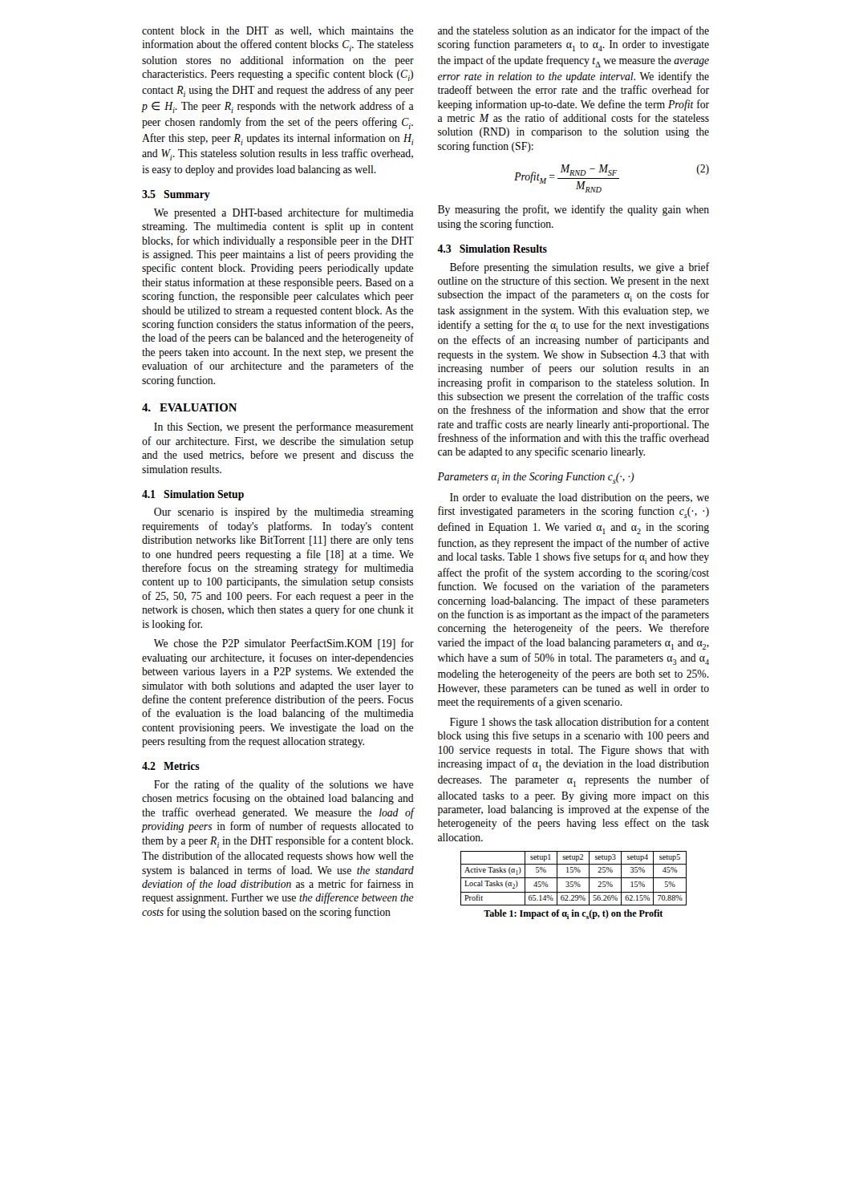content block in the DHT as well, which maintains the information about the offered content blocks Ci. The stateless solution stores no additional information on the peer characteristics. Peers requesting a specific content block (Ci) contact Ri using the DHT and request the address of any peer p ∈ Hi. The peer Ri responds with the network address of a peer chosen randomly from the set of the peers offering Ci. After this step, peer Ri updates its internal information on Hi and Wi. This stateless solution results in less traffic overhead, is easy to deploy and provides load balancing as well.
3.5 Summary
We presented a DHT-based architecture for multimedia streaming. The multimedia content is split up in content blocks, for which individually a responsible peer in the DHT is assigned. This peer maintains a list of peers providing the specific content block. Providing peers periodically update their status information at these responsible peers. Based on a scoring function, the responsible peer calculates which peer should be utilized to stream a requested content block. As the scoring function considers the status information of the peers, the load of the peers can be balanced and the heterogeneity of the peers taken into account. In the next step, we present the evaluation of our architecture and the parameters of the scoring function.
4. EVALUATION
In this Section, we present the performance measurement of our architecture. First, we describe the simulation setup and the used metrics, before we present and discuss the simulation results.
4.1 Simulation Setup
Our scenario is inspired by the multimedia streaming requirements of today's platforms. In today's content distribution networks like BitTorrent [11] there are only tens to one hundred peers requesting a file [18] at a time. We therefore focus on the streaming strategy for multimedia content up to 100 participants, the simulation setup consists of 25, 50, 75 and 100 peers. For each request a peer in the network is chosen, which then states a query for one chunk it is looking for.
We chose the P2P simulator PeerfactSim.KOM [19] for evaluating our architecture, it focuses on inter-dependencies between various layers in a P2P systems. We extended the simulator with both solutions and adapted the user layer to define the content preference distribution of the peers. Focus of the evaluation is the load balancing of the multimedia content provisioning peers. We investigate the load on the peers resulting from the request allocation strategy.
4.2 Metrics
For the rating of the quality of the solutions we have chosen metrics focusing on the obtained load balancing and the traffic overhead generated. We measure the load of providing peers in form of number of requests allocated to them by a peer Ri in the DHT responsible for a content block. The distribution of the allocated requests shows how well the system is balanced in terms of load. We use the standard deviation of the load distribution as a metric for fairness in request assignment. Further we use the difference between the costs for using the solution based on the scoring function
and the stateless solution as an indicator for the impact of the scoring function parameters α1 to α4. In order to investigate the impact of the update frequency tΔ we measure the average error rate in relation to the update interval. We identify the tradeoff between the error rate and the traffic overhead for keeping information up-to-date. We define the term Profit for a metric M as the ratio of additional costs for the stateless solution (RND) in comparison to the solution using the scoring function (SF):
(2) ProfitM = MRND − MSF MRND
By measuring the profit, we identify the quality gain when using the scoring function.
4.3 Simulation Results
Before presenting the simulation results, we give a brief outline on the structure of this section. We present in the next subsection the impact of the parameters αi on the costs for task assignment in the system. With this evaluation step, we identify a setting for the αi to use for the next investigations on the effects of an increasing number of participants and requests in the system. We show in Subsection 4.3 that with increasing number of peers our solution results in an increasing profit in comparison to the stateless solution. In this subsection we present the correlation of the traffic costs on the freshness of the information and show that the error rate and traffic costs are nearly linearly anti-proportional. The freshness of the information and with this the traffic overhead can be adapted to any specific scenario linearly.
Parameters αi in the Scoring Function cs(·, ·)
In order to evaluate the load distribution on the peers, we first investigated parameters in the scoring function cs(·, ·) defined in Equation 1. We varied α1 and α2 in the scoring function, as they represent the impact of the number of active and local tasks. Table 1 shows five setups for αi and how they affect the profit of the system according to the scoring/cost function. We focused on the variation of the parameters concerning load-balancing. The impact of these parameters on the function is as important as the impact of the parameters concerning the heterogeneity of the peers. We therefore varied the impact of the load balancing parameters α1 and α2, which have a sum of 50% in total. The parameters α3 and α4 modeling the heterogeneity of the peers are both set to 25%. However, these parameters can be tuned as well in order to meet the requirements of a given scenario.
Figure 1 shows the task allocation distribution for a content block using this five setups in a scenario with 100 peers and 100 service requests in total. The Figure shows that with increasing impact of α1 the deviation in the load distribution decreases. The parameter α1 represents the number of allocated tasks to a peer. By giving more impact on this parameter, load balancing is improved at the expense of the heterogeneity of the peers having less effect on the task allocation.
| | setup1 | setup2 | setup3 | setup4 | setup5 |
| --- | --- | --- | --- | --- | --- |
| Active Tasks (α 1 ) | 5% | 15% | 25% | 35% | 45% |
| Local Tasks (α 2 ) | 45% | 35% | 25% | 15% | 5% |
| Profit | 65.14% | 62.29% | 56.26% | 62.15% | 70.88% |
Table 1: Impact of αi in cs(p, t) on the Profit